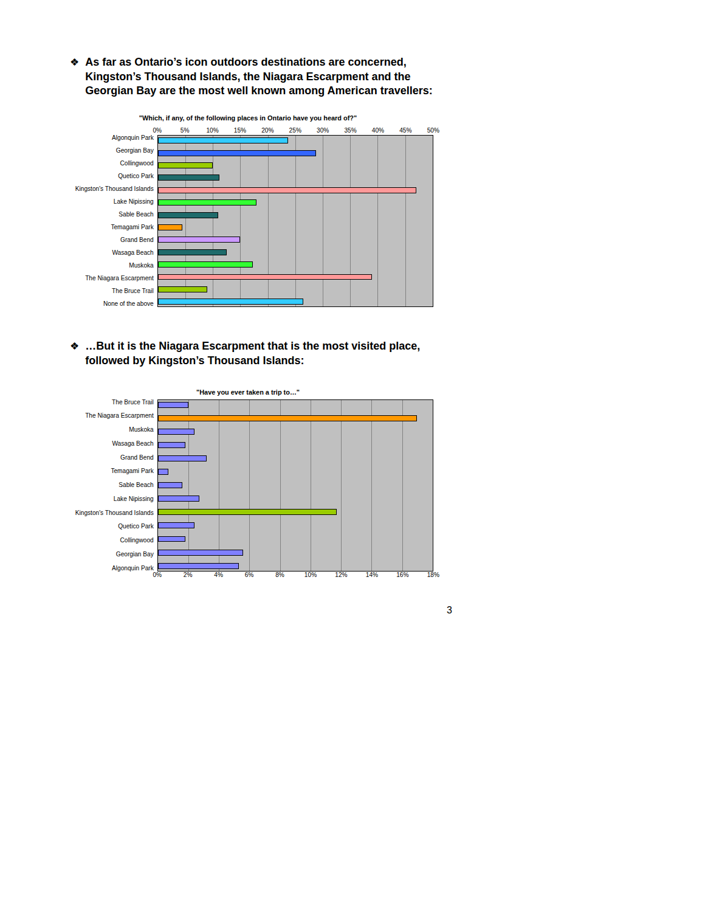❖
As far as Ontario’s icon outdoors destinations are concerned, Kingston’s Thousand Islands, the Niagara Escarpment and the Georgian Bay are the most well known among American travellers:
"Which, if any, of the following places in Ontario have you heard of?"
0% 5% 10% 15% 20% 25% 30% 35% 40% 45% 50%
Algonquin Park
Georgian Bay
Collingwood
Quetico Park
Kingston's Thousand Islands
Lake Nipissing
Sable Beach
Temagami Park
Grand Bend
Wasaga Beach
Muskoka
The Niagara Escarpment
The Bruce Trail
None of the above
❖
…But it is the Niagara Escarpment that is the most visited place, followed by Kingston’s Thousand Islands:
"Have you ever taken a trip to…"
The Bruce Trail
The Niagara Escarpment
Muskoka
Wasaga Beach
Grand Bend
Temagami Park
Sable Beach
Lake Nipissing
Kingston's Thousand Islands
Quetico Park
Collingwood
Georgian Bay
Algonquin Park
0% 2% 4% 6% 8% 10% 12% 14% 16% 18%
3